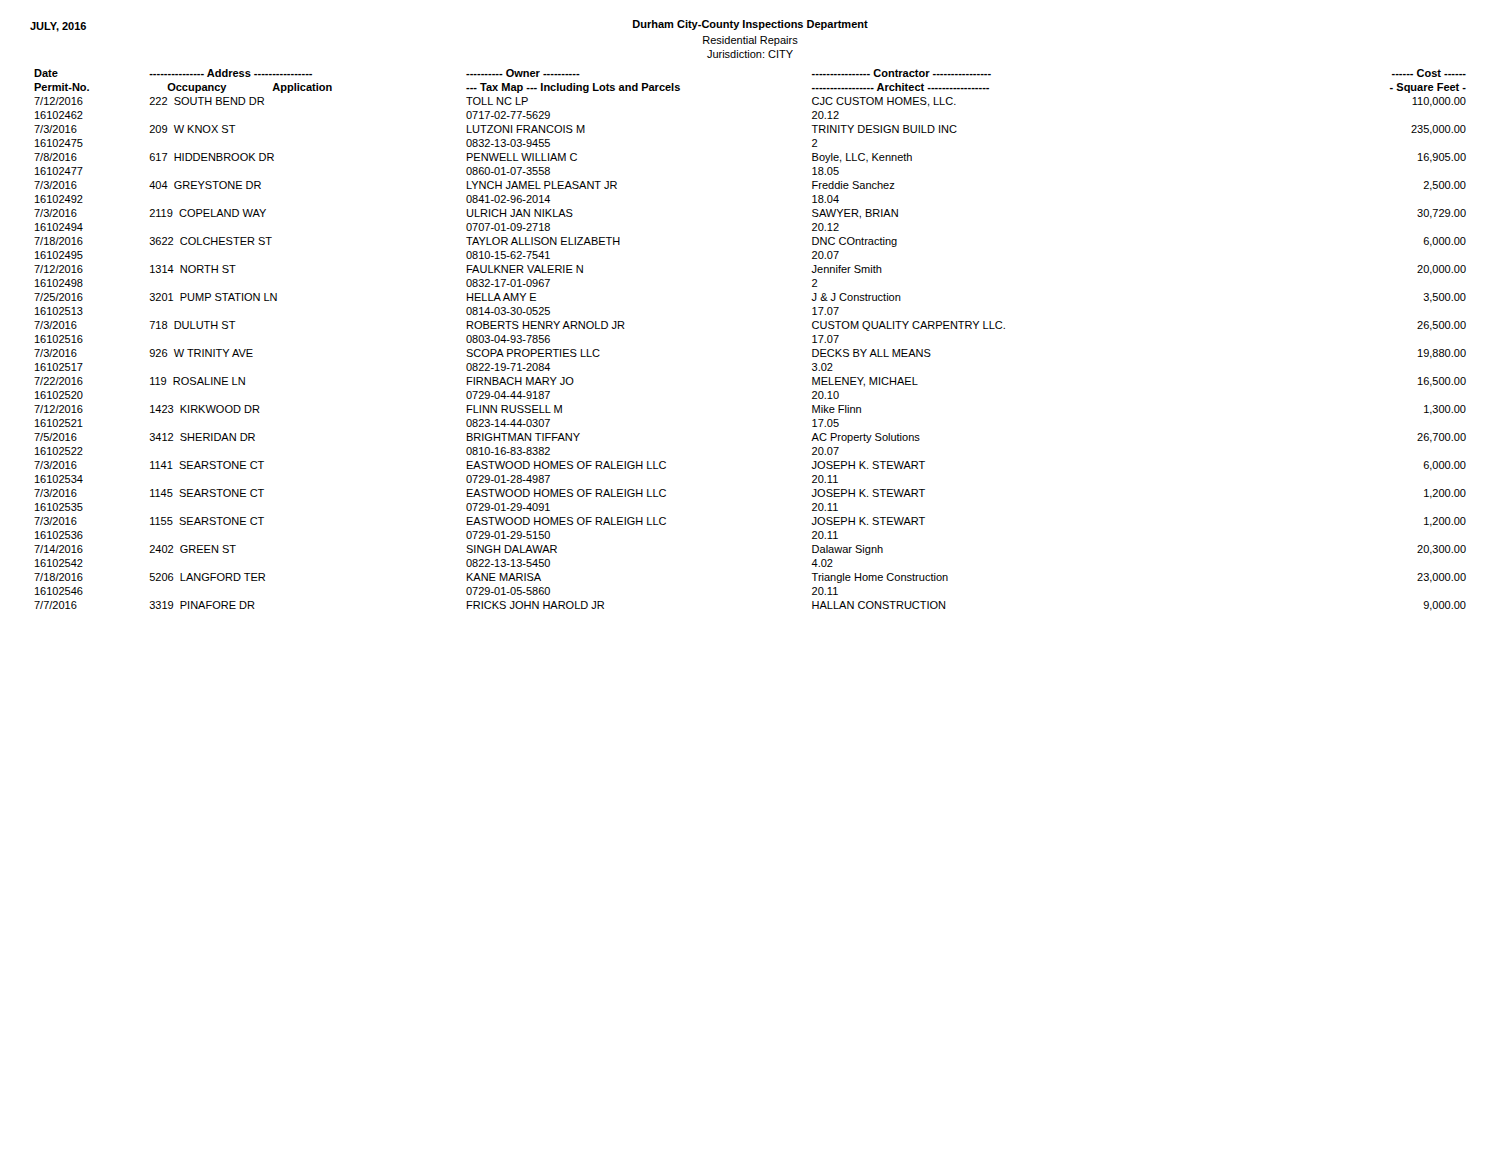JULY, 2016
Durham City-County Inspections Department
Residential Repairs
Jurisdiction: CITY
| Date | --------------- Address ---------------- | ---------- Owner ---------- | ---------------- Contractor ---------------- | ------ Cost ------ |
| --- | --- | --- | --- | --- |
| Permit-No. | Occupancy Application | --- Tax Map --- Including Lots and Parcels | ----------------- Architect ----------------- | - Square Feet - |
| 7/12/2016 | 222 SOUTH BEND DR | TOLL NC LP | CJC CUSTOM HOMES, LLC. | 110,000.00 |
| 16102462 | | 0717-02-77-5629 | 20.12 | |
| 7/3/2016 | 209 W KNOX ST | LUTZONI FRANCOIS M | TRINITY DESIGN BUILD INC | 235,000.00 |
| 16102475 | | 0832-13-03-9455 | 2 | |
| 7/8/2016 | 617 HIDDENBROOK DR | PENWELL WILLIAM C | Boyle, LLC, Kenneth | 16,905.00 |
| 16102477 | | 0860-01-07-3558 | 18.05 | |
| 7/3/2016 | 404 GREYSTONE DR | LYNCH JAMEL PLEASANT JR | Freddie Sanchez | 2,500.00 |
| 16102492 | | 0841-02-96-2014 | 18.04 | |
| 7/3/2016 | 2119 COPELAND WAY | ULRICH JAN NIKLAS | SAWYER, BRIAN | 30,729.00 |
| 16102494 | | 0707-01-09-2718 | 20.12 | |
| 7/18/2016 | 3622 COLCHESTER ST | TAYLOR ALLISON ELIZABETH | DNC COntracting | 6,000.00 |
| 16102495 | | 0810-15-62-7541 | 20.07 | |
| 7/12/2016 | 1314 NORTH ST | FAULKNER VALERIE N | Jennifer Smith | 20,000.00 |
| 16102498 | | 0832-17-01-0967 | 2 | |
| 7/25/2016 | 3201 PUMP STATION LN | HELLA AMY E | J & J Construction | 3,500.00 |
| 16102513 | | 0814-03-30-0525 | 17.07 | |
| 7/3/2016 | 718 DULUTH ST | ROBERTS HENRY ARNOLD JR | CUSTOM QUALITY CARPENTRY LLC. | 26,500.00 |
| 16102516 | | 0803-04-93-7856 | 17.07 | |
| 7/3/2016 | 926 W TRINITY AVE | SCOPA PROPERTIES LLC | DECKS BY ALL MEANS | 19,880.00 |
| 16102517 | | 0822-19-71-2084 | 3.02 | |
| 7/22/2016 | 119 ROSALINE LN | FIRNBACH MARY JO | MELENEY, MICHAEL | 16,500.00 |
| 16102520 | | 0729-04-44-9187 | 20.10 | |
| 7/12/2016 | 1423 KIRKWOOD DR | FLINN RUSSELL M | Mike Flinn | 1,300.00 |
| 16102521 | | 0823-14-44-0307 | 17.05 | |
| 7/5/2016 | 3412 SHERIDAN DR | BRIGHTMAN TIFFANY | AC Property Solutions | 26,700.00 |
| 16102522 | | 0810-16-83-8382 | 20.07 | |
| 7/3/2016 | 1141 SEARSTONE CT | EASTWOOD HOMES OF RALEIGH LLC | JOSEPH K. STEWART | 6,000.00 |
| 16102534 | | 0729-01-28-4987 | 20.11 | |
| 7/3/2016 | 1145 SEARSTONE CT | EASTWOOD HOMES OF RALEIGH LLC | JOSEPH K. STEWART | 1,200.00 |
| 16102535 | | 0729-01-29-4091 | 20.11 | |
| 7/3/2016 | 1155 SEARSTONE CT | EASTWOOD HOMES OF RALEIGH LLC | JOSEPH K. STEWART | 1,200.00 |
| 16102536 | | 0729-01-29-5150 | 20.11 | |
| 7/14/2016 | 2402 GREEN ST | SINGH DALAWAR | Dalawar Signh | 20,300.00 |
| 16102542 | | 0822-13-13-5450 | 4.02 | |
| 7/18/2016 | 5206 LANGFORD TER | KANE MARISA | Triangle Home Construction | 23,000.00 |
| 16102546 | | 0729-01-05-5860 | 20.11 | |
| 7/7/2016 | 3319 PINAFORE DR | FRICKS JOHN HAROLD JR | HALLAN CONSTRUCTION | 9,000.00 |